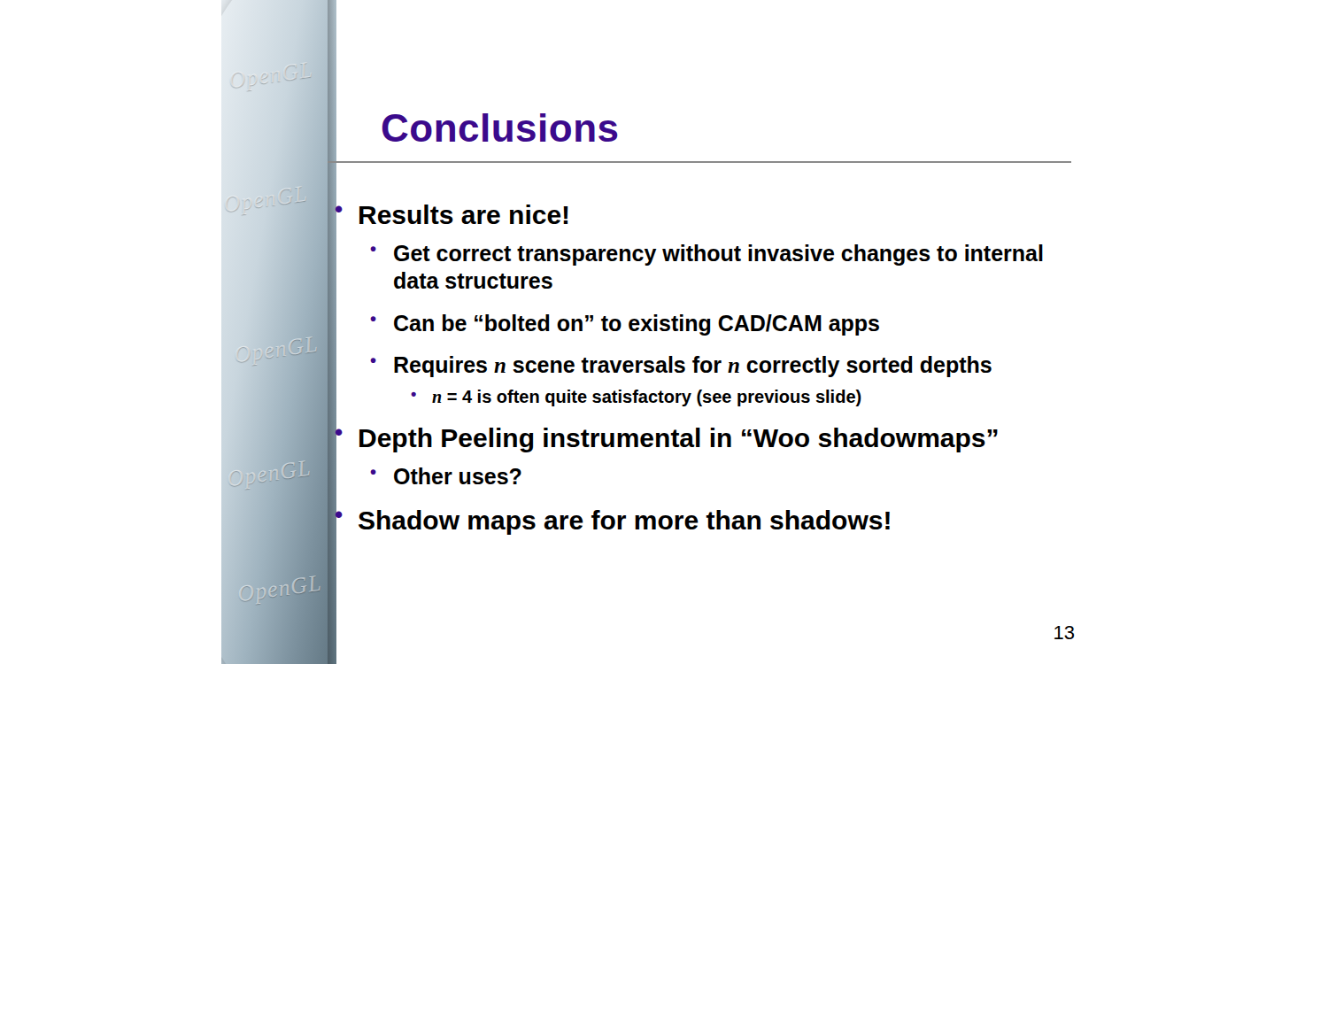OpenGL OpenGL OpenGL OpenGL OpenGL
Conclusions
Results are nice!
Get correct transparency without invasive changes to internal data structures
Can be “bolted on” to existing CAD/CAM apps
Requires n scene traversals for n correctly sorted depths
n = 4 is often quite satisfactory (see previous slide)
Depth Peeling instrumental in “Woo shadowmaps”
Other uses?
Shadow maps are for more than shadows!
13